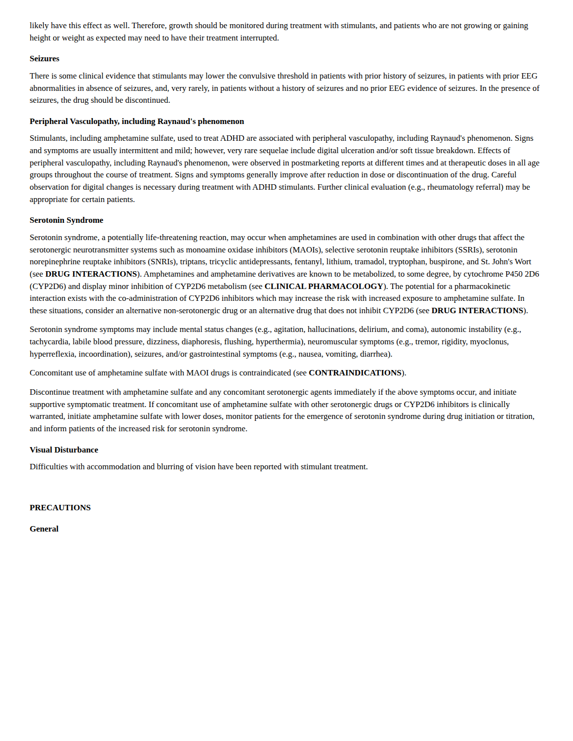likely have this effect as well. Therefore, growth should be monitored during treatment with stimulants, and patients who are not growing or gaining height or weight as expected may need to have their treatment interrupted.
Seizures
There is some clinical evidence that stimulants may lower the convulsive threshold in patients with prior history of seizures, in patients with prior EEG abnormalities in absence of seizures, and, very rarely, in patients without a history of seizures and no prior EEG evidence of seizures. In the presence of seizures, the drug should be discontinued.
Peripheral Vasculopathy, including Raynaud's phenomenon
Stimulants, including amphetamine sulfate, used to treat ADHD are associated with peripheral vasculopathy, including Raynaud's phenomenon. Signs and symptoms are usually intermittent and mild; however, very rare sequelae include digital ulceration and/or soft tissue breakdown. Effects of peripheral vasculopathy, including Raynaud's phenomenon, were observed in postmarketing reports at different times and at therapeutic doses in all age groups throughout the course of treatment. Signs and symptoms generally improve after reduction in dose or discontinuation of the drug. Careful observation for digital changes is necessary during treatment with ADHD stimulants. Further clinical evaluation (e.g., rheumatology referral) may be appropriate for certain patients.
Serotonin Syndrome
Serotonin syndrome, a potentially life-threatening reaction, may occur when amphetamines are used in combination with other drugs that affect the serotonergic neurotransmitter systems such as monoamine oxidase inhibitors (MAOIs), selective serotonin reuptake inhibitors (SSRIs), serotonin norepinephrine reuptake inhibitors (SNRIs), triptans, tricyclic antidepressants, fentanyl, lithium, tramadol, tryptophan, buspirone, and St. John's Wort (see DRUG INTERACTIONS). Amphetamines and amphetamine derivatives are known to be metabolized, to some degree, by cytochrome P450 2D6 (CYP2D6) and display minor inhibition of CYP2D6 metabolism (see CLINICAL PHARMACOLOGY). The potential for a pharmacokinetic interaction exists with the co-administration of CYP2D6 inhibitors which may increase the risk with increased exposure to amphetamine sulfate. In these situations, consider an alternative non-serotonergic drug or an alternative drug that does not inhibit CYP2D6 (see DRUG INTERACTIONS).
Serotonin syndrome symptoms may include mental status changes (e.g., agitation, hallucinations, delirium, and coma), autonomic instability (e.g., tachycardia, labile blood pressure, dizziness, diaphoresis, flushing, hyperthermia), neuromuscular symptoms (e.g., tremor, rigidity, myoclonus, hyperreflexia, incoordination), seizures, and/or gastrointestinal symptoms (e.g., nausea, vomiting, diarrhea).
Concomitant use of amphetamine sulfate with MAOI drugs is contraindicated (see CONTRAINDICATIONS).
Discontinue treatment with amphetamine sulfate and any concomitant serotonergic agents immediately if the above symptoms occur, and initiate supportive symptomatic treatment. If concomitant use of amphetamine sulfate with other serotonergic drugs or CYP2D6 inhibitors is clinically warranted, initiate amphetamine sulfate with lower doses, monitor patients for the emergence of serotonin syndrome during drug initiation or titration, and inform patients of the increased risk for serotonin syndrome.
Visual Disturbance
Difficulties with accommodation and blurring of vision have been reported with stimulant treatment.
PRECAUTIONS
General